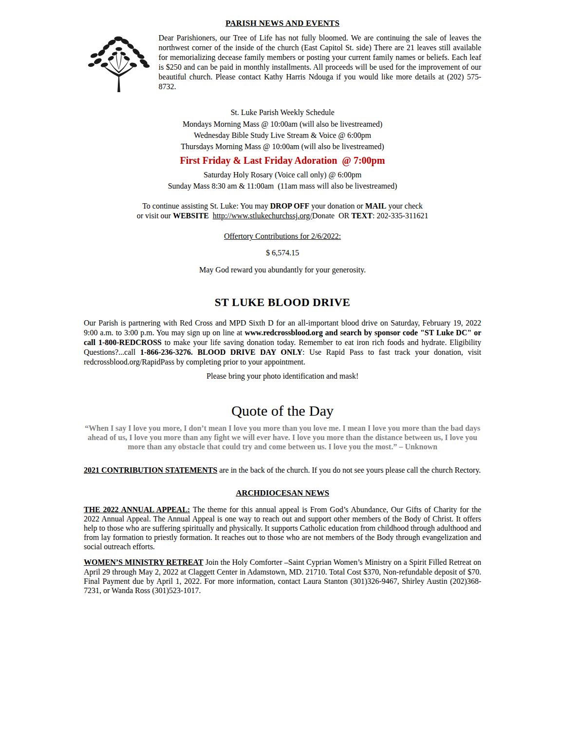PARISH NEWS AND EVENTS
Dear Parishioners, our Tree of Life has not fully bloomed. We are continuing the sale of leaves the northwest corner of the inside of the church (East Capitol St. side) There are 21 leaves still available for memorializing decease family members or posting your current family names or beliefs. Each leaf is $250 and can be paid in monthly installments. All proceeds will be used for the improvement of our beautiful church. Please contact Kathy Harris Ndouga if you would like more details at (202) 575-8732.
St. Luke Parish Weekly Schedule
Mondays Morning Mass @ 10:00am (will also be livestreamed)
Wednesday Bible Study Live Stream & Voice @ 6:00pm
Thursdays Morning Mass @ 10:00am (will also be livestreamed)
First Friday & Last Friday Adoration @ 7:00pm Saturday Holy Rosary (Voice call only) @ 6:00pm
Sunday Mass 8:30 am & 11:00am (11am mass will also be livestreamed)
To continue assisting St. Luke: You may DROP OFF your donation or MAIL your check
or visit our WEBSITE http://www.stlukechurchssj.org/Donate OR TEXT: 202-335-311621
Offertory Contributions for 2/6/2022: $ 6,574.15 May God reward you abundantly for your generosity.
ST LUKE BLOOD DRIVE
Our Parish is partnering with Red Cross and MPD Sixth D for an all-important blood drive on Saturday, February 19, 2022 9:00 a.m. to 3:00 p.m. You may sign up on line at www.redcrossblood.org and search by sponsor code "ST Luke DC" or call 1-800-REDCROSS to make your life saving donation today. Remember to eat iron rich foods and hydrate. Eligibility Questions?...call 1-866-236-3276. BLOOD DRIVE DAY ONLY: Use Rapid Pass to fast track your donation, visit redcrossblood.org/RapidPass by completing prior to your appointment.
Please bring your photo identification and mask!
Quote of the Day
“When I say I love you more, I don’t mean I love you more than you love me. I mean I love you more than the bad days ahead of us, I love you more than any fight we will ever have. I love you more than the distance between us, I love you more than any obstacle that could try and come between us. I love you the most.” – Unknown
2021 CONTRIBUTION STATEMENTS are in the back of the church. If you do not see yours please call the church Rectory.
ARCHDIOCESAN NEWS
THE 2022 ANNUAL APPEAL: The theme for this annual appeal is From God’s Abundance, Our Gifts of Charity for the 2022 Annual Appeal. The Annual Appeal is one way to reach out and support other members of the Body of Christ. It offers help to those who are suffering spiritually and physically. It supports Catholic education from childhood through adulthood and from lay formation to priestly formation. It reaches out to those who are not members of the Body through evangelization and social outreach efforts.
WOMEN’S MINISTRY RETREAT Join the Holy Comforter –Saint Cyprian Women’s Ministry on a Spirit Filled Retreat on April 29 through May 2, 2022 at Claggett Center in Adamstown, MD. 21710. Total Cost $370, Non-refundable deposit of $70. Final Payment due by April 1, 2022. For more information, contact Laura Stanton (301)326-9467, Shirley Austin (202)368-7231, or Wanda Ross (301)523-1017.